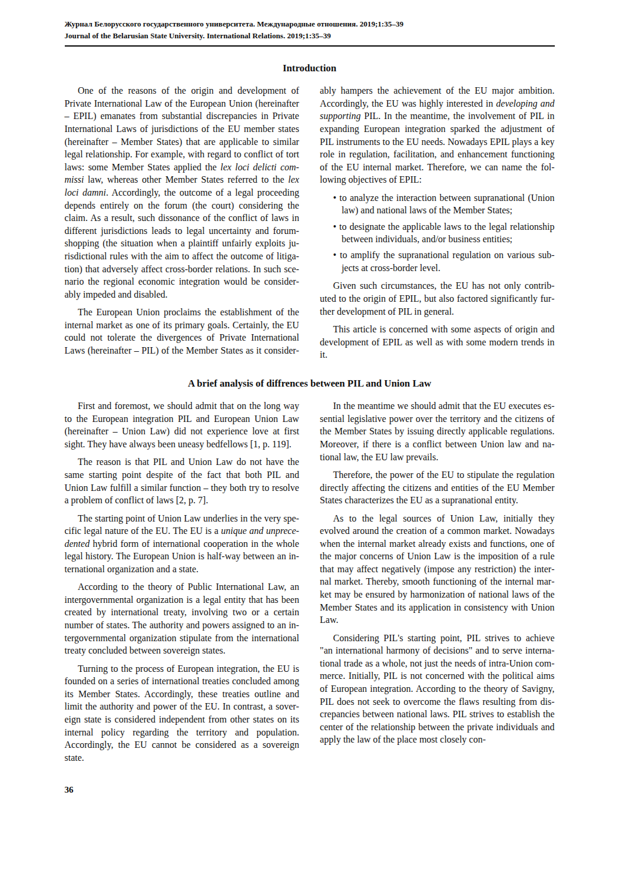Журнал Белорусского государственного университета. Международные отношения. 2019;1:35–39
Journal of the Belarusian State University. International Relations. 2019;1:35–39
Introduction
One of the reasons of the origin and development of Private International Law of the European Union (hereinafter – EPIL) emanates from substantial discrepancies in Private International Laws of jurisdictions of the EU member states (hereinafter – Member States) that are applicable to similar legal relationship. For example, with regard to conflict of tort laws: some Member States applied the lex loci delicti commissi law, whereas other Member States referred to the lex loci damni. Accordingly, the outcome of a legal proceeding depends entirely on the forum (the court) considering the claim. As a result, such dissonance of the conflict of laws in different jurisdictions leads to legal uncertainty and forum-shopping (the situation when a plaintiff unfairly exploits jurisdictional rules with the aim to affect the outcome of litigation) that adversely affect cross-border relations. In such scenario the regional economic integration would be considerably impeded and disabled.
The European Union proclaims the establishment of the internal market as one of its primary goals. Certainly, the EU could not tolerate the divergences of Private International Laws (hereinafter – PIL) of the Member States as it considerably hampers the achievement of the EU major ambition. Accordingly, the EU was highly interested in developing and supporting PIL. In the meantime, the involvement of PIL in expanding European integration sparked the adjustment of PIL instruments to the EU needs. Nowadays EPIL plays a key role in regulation, facilitation, and enhancement functioning of the EU internal market. Therefore, we can name the following objectives of EPIL:
to analyze the interaction between supranational (Union law) and national laws of the Member States;
to designate the applicable laws to the legal relationship between individuals, and/or business entities;
to amplify the supranational regulation on various subjects at cross-border level.
Given such circumstances, the EU has not only contributed to the origin of EPIL, but also factored significantly further development of PIL in general.
This article is concerned with some aspects of origin and development of EPIL as well as with some modern trends in it.
A brief analysis of diffrences between PIL and Union Law
First and foremost, we should admit that on the long way to the European integration PIL and European Union Law (hereinafter – Union Law) did not experience love at first sight. They have always been uneasy bedfellows [1, p. 119].
The reason is that PIL and Union Law do not have the same starting point despite of the fact that both PIL and Union Law fulfill a similar function – they both try to resolve a problem of conflict of laws [2, p. 7].
The starting point of Union Law underlies in the very specific legal nature of the EU. The EU is a unique and unprecedented hybrid form of international cooperation in the whole legal history. The European Union is half-way between an international organization and a state.
According to the theory of Public International Law, an intergovernmental organization is a legal entity that has been created by international treaty, involving two or a certain number of states. The authority and powers assigned to an intergovernmental organization stipulate from the international treaty concluded between sovereign states.
Turning to the process of European integration, the EU is founded on a series of international treaties concluded among its Member States. Accordingly, these treaties outline and limit the authority and power of the EU. In contrast, a sovereign state is considered independent from other states on its internal policy regarding the territory and population. Accordingly, the EU cannot be considered as a sovereign state.
In the meantime we should admit that the EU executes essential legislative power over the territory and the citizens of the Member States by issuing directly applicable regulations. Moreover, if there is a conflict between Union law and national law, the EU law prevails.
Therefore, the power of the EU to stipulate the regulation directly affecting the citizens and entities of the EU Member States characterizes the EU as a supranational entity.
As to the legal sources of Union Law, initially they evolved around the creation of a common market. Nowadays when the internal market already exists and functions, one of the major concerns of Union Law is the imposition of a rule that may affect negatively (impose any restriction) the internal market. Thereby, smooth functioning of the internal market may be ensured by harmonization of national laws of the Member States and its application in consistency with Union Law.
Considering PIL's starting point, PIL strives to achieve "an international harmony of decisions" and to serve international trade as a whole, not just the needs of intra-Union commerce. Initially, PIL is not concerned with the political aims of European integration. According to the theory of Savigny, PIL does not seek to overcome the flaws resulting from discrepancies between national laws. PIL strives to establish the center of the relationship between the private individuals and apply the law of the place most closely con-
36